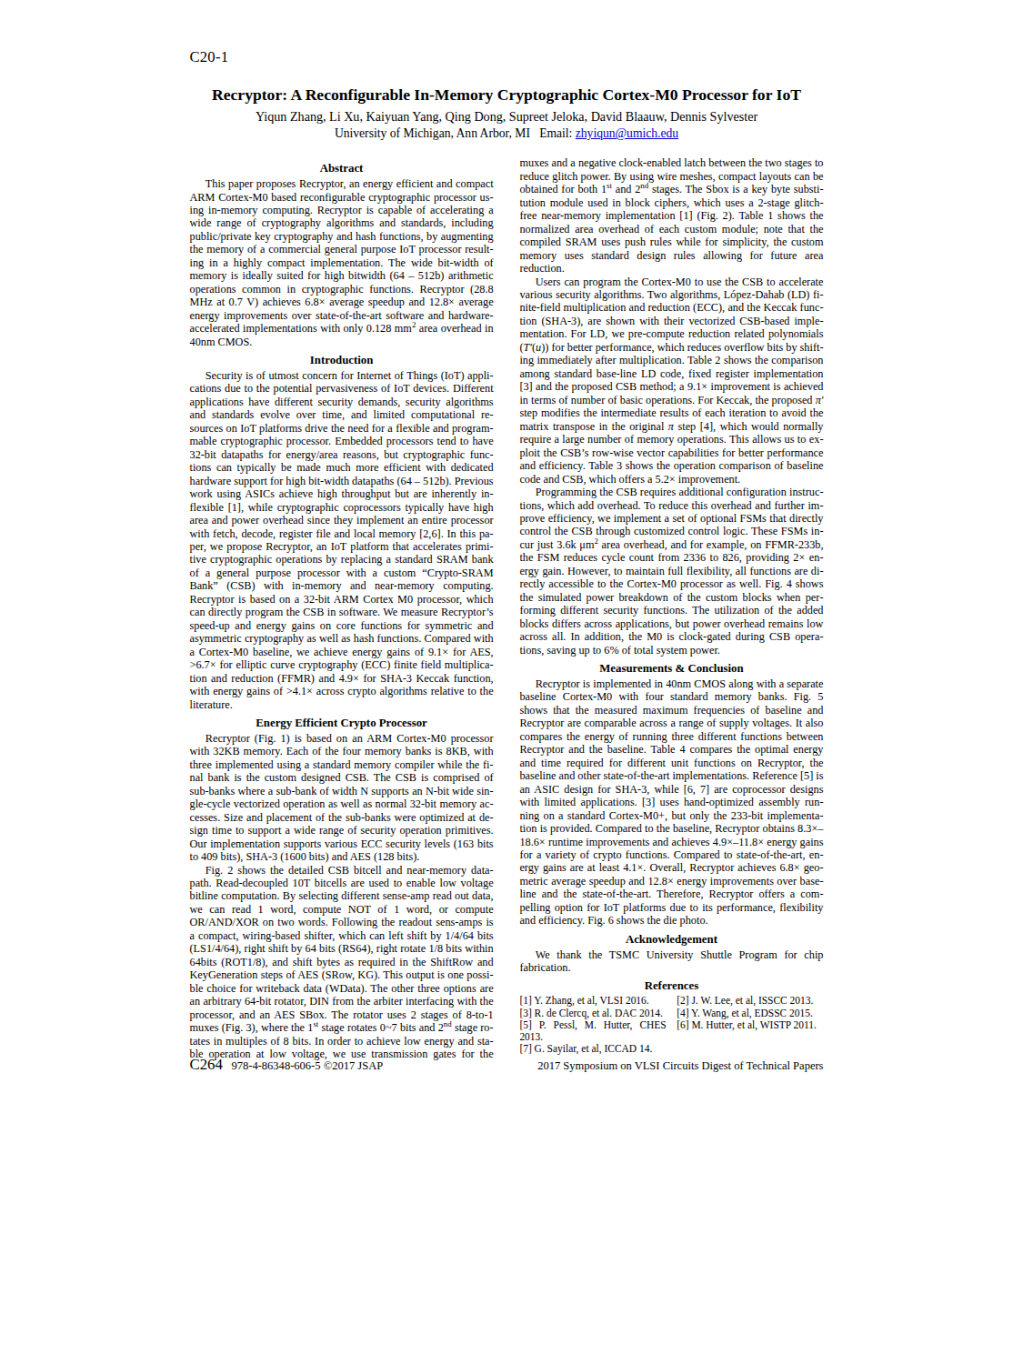C20-1
Recryptor: A Reconfigurable In-Memory Cryptographic Cortex-M0 Processor for IoT
Yiqun Zhang, Li Xu, Kaiyuan Yang, Qing Dong, Supreet Jeloka, David Blaauw, Dennis Sylvester
University of Michigan, Ann Arbor, MI Email: zhyiqun@umich.edu
Abstract
This paper proposes Recryptor, an energy efficient and compact ARM Cortex-M0 based reconfigurable cryptographic processor using in-memory computing. Recryptor is capable of accelerating a wide range of cryptography algorithms and standards, including public/private key cryptography and hash functions, by augmenting the memory of a commercial general purpose IoT processor resulting in a highly compact implementation. The wide bit-width of memory is ideally suited for high bitwidth (64 – 512b) arithmetic operations common in cryptographic functions. Recryptor (28.8 MHz at 0.7 V) achieves 6.8× average speedup and 12.8× average energy improvements over state-of-the-art software and hardware-accelerated implementations with only 0.128 mm2 area overhead in 40nm CMOS.
Introduction
Security is of utmost concern for Internet of Things (IoT) applications due to the potential pervasiveness of IoT devices. Different applications have different security demands, security algorithms and standards evolve over time, and limited computational resources on IoT platforms drive the need for a flexible and programmable cryptographic processor. Embedded processors tend to have 32-bit datapaths for energy/area reasons, but cryptographic functions can typically be made much more efficient with dedicated hardware support for high bit-width datapaths (64 – 512b). Previous work using ASICs achieve high throughput but are inherently inflexible [1], while cryptographic coprocessors typically have high area and power overhead since they implement an entire processor with fetch, decode, register file and local memory [2,6]. In this paper, we propose Recryptor, an IoT platform that accelerates primitive cryptographic operations by replacing a standard SRAM bank of a general purpose processor with a custom “Crypto-SRAM Bank” (CSB) with in-memory and near-memory computing. Recryptor is based on a 32-bit ARM Cortex M0 processor, which can directly program the CSB in software. We measure Recryptor’s speed-up and energy gains on core functions for symmetric and asymmetric cryptography as well as hash functions. Compared with a Cortex-M0 baseline, we achieve energy gains of 9.1× for AES, >6.7× for elliptic curve cryptography (ECC) finite field multiplication and reduction (FFMR) and 4.9× for SHA-3 Keccak function, with energy gains of >4.1× across crypto algorithms relative to the literature.
Energy Efficient Crypto Processor
Recryptor (Fig. 1) is based on an ARM Cortex-M0 processor with 32KB memory. Each of the four memory banks is 8KB, with three implemented using a standard memory compiler while the final bank is the custom designed CSB. The CSB is comprised of sub-banks where a sub-bank of width N supports an N-bit wide single-cycle vectorized operation as well as normal 32-bit memory accesses. Size and placement of the sub-banks were optimized at design time to support a wide range of security operation primitives. Our implementation supports various ECC security levels (163 bits to 409 bits), SHA-3 (1600 bits) and AES (128 bits).
Fig. 2 shows the detailed CSB bitcell and near-memory datapath. Read-decoupled 10T bitcells are used to enable low voltage bitline computation. By selecting different sense-amp read out data, we can read 1 word, compute NOT of 1 word, or compute OR/AND/XOR on two words. Following the readout sens-amps is a compact, wiring-based shifter, which can left shift by 1/4/64 bits (LS1/4/64), right shift by 64 bits (RS64), right rotate 1/8 bits within 64bits (ROT1/8), and shift bytes as required in the ShiftRow and KeyGeneration steps of AES (SRow, KG). This output is one possible choice for writeback data (WData). The other three options are an arbitrary 64-bit rotator, DIN from the arbiter interfacing with the processor, and an AES SBox. The rotator uses 2 stages of 8-to-1 muxes (Fig. 3), where the 1st stage rotates 0~7 bits and 2nd stage rotates in multiples of 8 bits. In order to achieve low energy and stable operation at low voltage, we use transmission gates for the muxes and a negative clock-enabled latch between the two stages to reduce glitch power. By using wire meshes, compact layouts can be obtained for both 1st and 2nd stages. The Sbox is a key byte substitution module used in block ciphers, which uses a 2-stage glitch-free near-memory implementation [1] (Fig. 2). Table 1 shows the normalized area overhead of each custom module; note that the compiled SRAM uses push rules while for simplicity, the custom memory uses standard design rules allowing for future area reduction.
Users can program the Cortex-M0 to use the CSB to accelerate various security algorithms. Two algorithms, López-Dahab (LD) finite-field multiplication and reduction (ECC), and the Keccak function (SHA-3), are shown with their vectorized CSB-based implementation. For LD, we pre-compute reduction related polynomials (T′(u)) for better performance, which reduces overflow bits by shifting immediately after multiplication. Table 2 shows the comparison among standard base-line LD code, fixed register implementation [3] and the proposed CSB method; a 9.1× improvement is achieved in terms of number of basic operations. For Keccak, the proposed π′ step modifies the intermediate results of each iteration to avoid the matrix transpose in the original π step [4], which would normally require a large number of memory operations. This allows us to exploit the CSB’s row-wise vector capabilities for better performance and efficiency. Table 3 shows the operation comparison of baseline code and CSB, which offers a 5.2× improvement.
Programming the CSB requires additional configuration instructions, which add overhead. To reduce this overhead and further improve efficiency, we implement a set of optional FSMs that directly control the CSB through customized control logic. These FSMs incur just 3.6k μm2 area overhead, and for example, on FFMR-233b, the FSM reduces cycle count from 2336 to 826, providing 2× energy gain. However, to maintain full flexibility, all functions are directly accessible to the Cortex-M0 processor as well. Fig. 4 shows the simulated power breakdown of the custom blocks when performing different security functions. The utilization of the added blocks differs across applications, but power overhead remains low across all. In addition, the M0 is clock-gated during CSB operations, saving up to 6% of total system power.
Measurements & Conclusion
Recryptor is implemented in 40nm CMOS along with a separate baseline Cortex-M0 with four standard memory banks. Fig. 5 shows that the measured maximum frequencies of baseline and Recryptor are comparable across a range of supply voltages. It also compares the energy of running three different functions between Recryptor and the baseline. Table 4 compares the optimal energy and time required for different unit functions on Recryptor, the baseline and other state-of-the-art implementations. Reference [5] is an ASIC design for SHA-3, while [6, 7] are coprocessor designs with limited applications. [3] uses hand-optimized assembly running on a standard Cortex-M0+, but only the 233-bit implementation is provided. Compared to the baseline, Recryptor obtains 8.3×–18.6× runtime improvements and achieves 4.9×–11.8× energy gains for a variety of crypto functions. Compared to state-of-the-art, energy gains are at least 4.1×. Overall, Recryptor achieves 6.8× geometric average speedup and 12.8× energy improvements over baseline and the state-of-the-art. Therefore, Recryptor offers a compelling option for IoT platforms due to its performance, flexibility and efficiency. Fig. 6 shows the die photo.
Acknowledgement
We thank the TSMC University Shuttle Program for chip fabrication.
References
[1] Y. Zhang, et al, VLSI 2016.
[2] J. W. Lee, et al, ISSCC 2013.
[3] R. de Clercq, et al. DAC 2014.
[4] Y. Wang, et al, EDSSC 2015.
[5] P. Pessl, M. Hutter, CHES 2013.
[6] M. Hutter, et al, WISTP 2011.
[7] G. Sayilar, et al, ICCAD 14.
C264
978-4-86348-606-5 ©2017 JSAP
2017 Symposium on VLSI Circuits Digest of Technical Papers